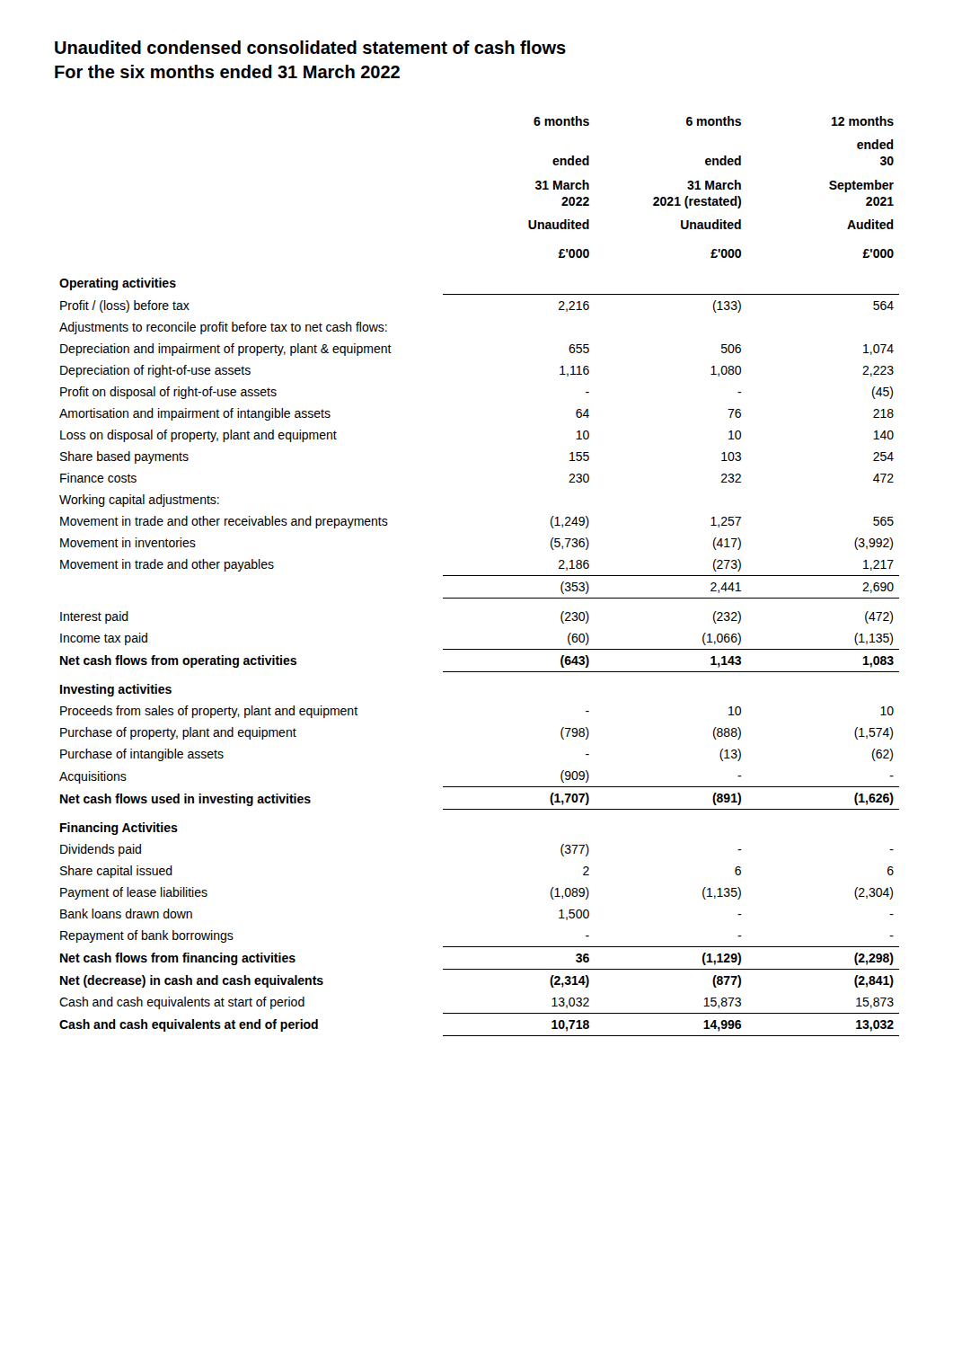Unaudited condensed consolidated statement of cash flows
For the six months ended 31 March 2022
| | 6 months | 6 months | 12 months |
| --- | --- | --- | --- |
| | ended | ended | ended 30 |
| | 31 March 2022 | 31 March 2021 (restated) | September 2021 |
| | Unaudited | Unaudited | Audited |
| | £'000 | £'000 | £'000 |
| Operating activities | | | |
| Profit / (loss) before tax | 2,216 | (133) | 564 |
| Adjustments to reconcile profit before tax to net cash flows: | | | |
| Depreciation and impairment of property, plant & equipment | 655 | 506 | 1,074 |
| Depreciation of right-of-use assets | 1,116 | 1,080 | 2,223 |
| Profit on disposal of right-of-use assets | - | - | (45) |
| Amortisation and impairment of intangible assets | 64 | 76 | 218 |
| Loss on disposal of property, plant and equipment | 10 | 10 | 140 |
| Share based payments | 155 | 103 | 254 |
| Finance costs | 230 | 232 | 472 |
| Working capital adjustments: | | | |
| Movement in trade and other receivables and prepayments | (1,249) | 1,257 | 565 |
| Movement in inventories | (5,736) | (417) | (3,992) |
| Movement in trade and other payables | 2,186 | (273) | 1,217 |
| | (353) | 2,441 | 2,690 |
| Interest paid | (230) | (232) | (472) |
| Income tax paid | (60) | (1,066) | (1,135) |
| Net cash flows from operating activities | (643) | 1,143 | 1,083 |
| Investing activities | | | |
| Proceeds from sales of property, plant and equipment | - | 10 | 10 |
| Purchase of property, plant and equipment | (798) | (888) | (1,574) |
| Purchase of intangible assets | - | (13) | (62) |
| Acquisitions | (909) | - | - |
| Net cash flows used in investing activities | (1,707) | (891) | (1,626) |
| Financing Activities | | | |
| Dividends paid | (377) | - | - |
| Share capital issued | 2 | 6 | 6 |
| Payment of lease liabilities | (1,089) | (1,135) | (2,304) |
| Bank loans drawn down | 1,500 | - | - |
| Repayment of bank borrowings | - | - | - |
| Net cash flows from financing activities | 36 | (1,129) | (2,298) |
| Net (decrease) in cash and cash equivalents | (2,314) | (877) | (2,841) |
| Cash and cash equivalents at start of period | 13,032 | 15,873 | 15,873 |
| Cash and cash equivalents at end of period | 10,718 | 14,996 | 13,032 |